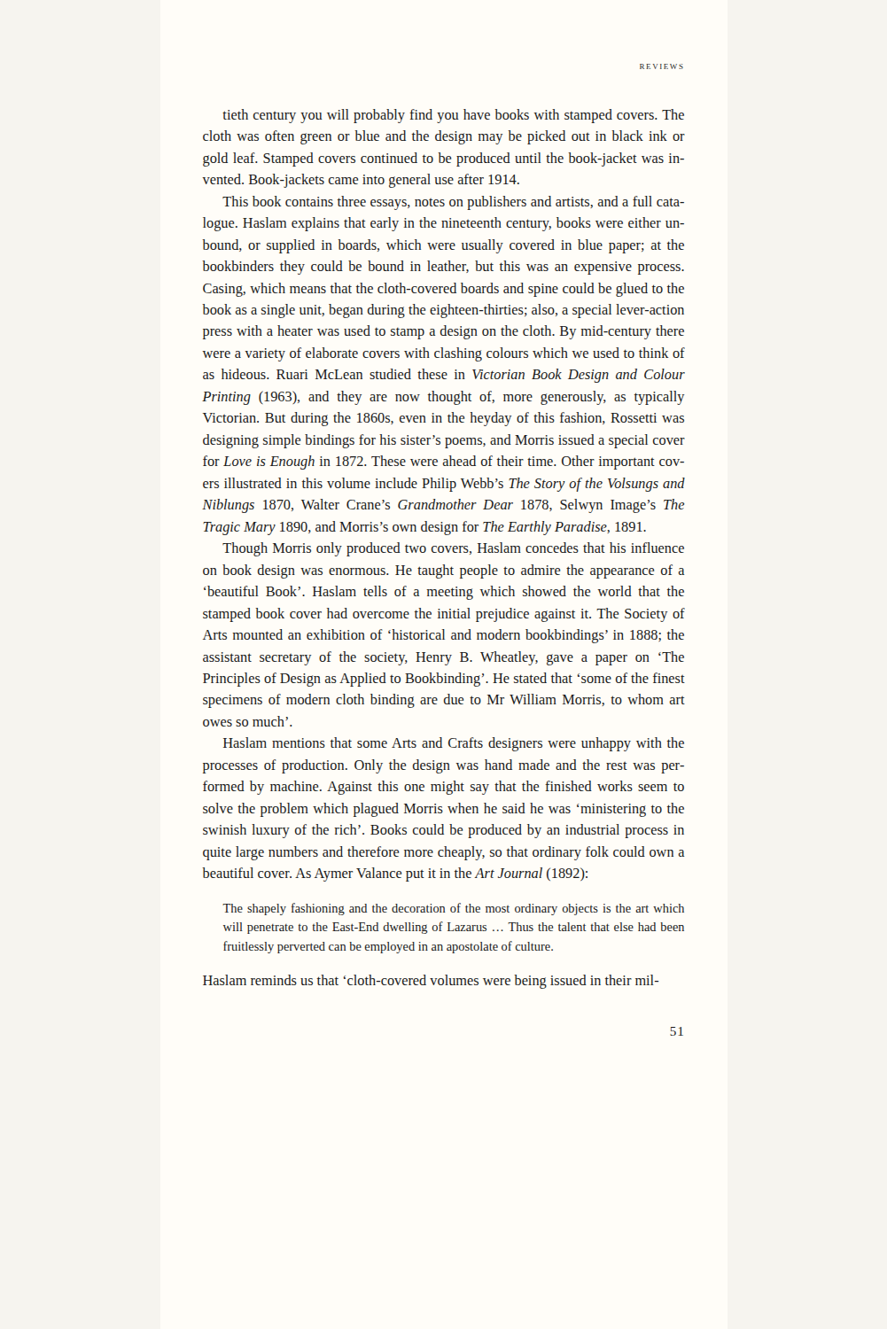reviews
tieth century you will probably find you have books with stamped covers. The cloth was often green or blue and the design may be picked out in black ink or gold leaf. Stamped covers continued to be produced until the book-jacket was invented. Book-jackets came into general use after 1914.
This book contains three essays, notes on publishers and artists, and a full catalogue. Haslam explains that early in the nineteenth century, books were either unbound, or supplied in boards, which were usually covered in blue paper; at the bookbinders they could be bound in leather, but this was an expensive process. Casing, which means that the cloth-covered boards and spine could be glued to the book as a single unit, began during the eighteen-thirties; also, a special lever-action press with a heater was used to stamp a design on the cloth. By mid-century there were a variety of elaborate covers with clashing colours which we used to think of as hideous. Ruari McLean studied these in Victorian Book Design and Colour Printing (1963), and they are now thought of, more generously, as typically Victorian. But during the 1860s, even in the heyday of this fashion, Rossetti was designing simple bindings for his sister’s poems, and Morris issued a special cover for Love is Enough in 1872. These were ahead of their time. Other important covers illustrated in this volume include Philip Webb’s The Story of the Volsungs and Niblungs 1870, Walter Crane’s Grandmother Dear 1878, Selwyn Image’s The Tragic Mary 1890, and Morris’s own design for The Earthly Paradise, 1891.
Though Morris only produced two covers, Haslam concedes that his influence on book design was enormous. He taught people to admire the appearance of a ‘beautiful Book’. Haslam tells of a meeting which showed the world that the stamped book cover had overcome the initial prejudice against it. The Society of Arts mounted an exhibition of ‘historical and modern bookbindings’ in 1888; the assistant secretary of the society, Henry B. Wheatley, gave a paper on ‘The Principles of Design as Applied to Bookbinding’. He stated that ‘some of the finest specimens of modern cloth binding are due to Mr William Morris, to whom art owes so much’.
Haslam mentions that some Arts and Crafts designers were unhappy with the processes of production. Only the design was hand made and the rest was performed by machine. Against this one might say that the finished works seem to solve the problem which plagued Morris when he said he was ‘ministering to the swinish luxury of the rich’. Books could be produced by an industrial process in quite large numbers and therefore more cheaply, so that ordinary folk could own a beautiful cover. As Aymer Valance put it in the Art Journal (1892):
The shapely fashioning and the decoration of the most ordinary objects is the art which will penetrate to the East-End dwelling of Lazarus … Thus the talent that else had been fruitlessly perverted can be employed in an apostolate of culture.
Haslam reminds us that ‘cloth-covered volumes were being issued in their mil-
51